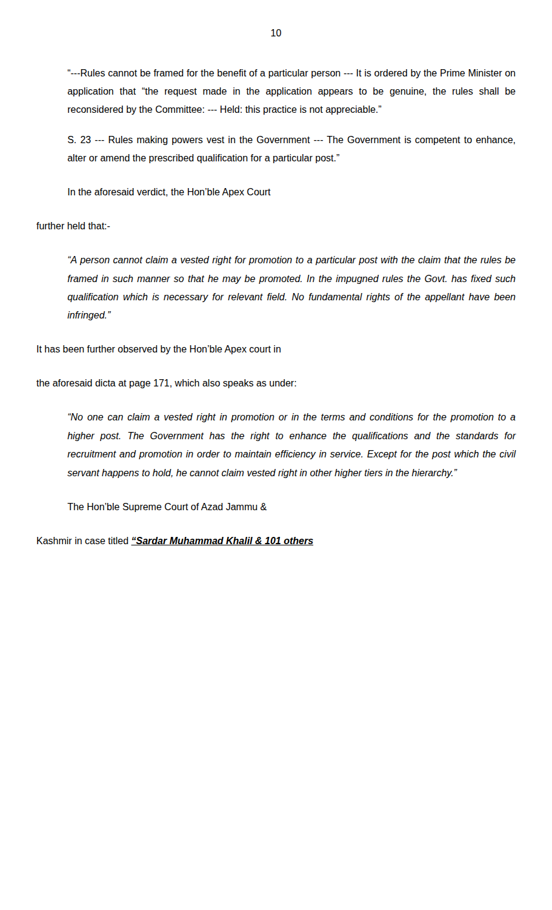10
“---Rules cannot be framed for the benefit of a particular person --- It is ordered by the Prime Minister on application that “the request made in the application appears to be genuine, the rules shall be reconsidered by the Committee: --- Held: this practice is not appreciable.”
S. 23 --- Rules making powers vest in the Government --- The Government is competent to enhance, alter or amend the prescribed qualification for a particular post.”
In the aforesaid verdict, the Hon’ble Apex Court
further held that:-
“A person cannot claim a vested right for promotion to a particular post with the claim that the rules be framed in such manner so that he may be promoted. In the impugned rules the Govt. has fixed such qualification which is necessary for relevant field. No fundamental rights of the appellant have been infringed.”
It has been further observed by the Hon’ble Apex court in
the aforesaid dicta at page 171, which also speaks as under:
“No one can claim a vested right in promotion or in the terms and conditions for the promotion to a higher post. The Government has the right to enhance the qualifications and the standards for recruitment and promotion in order to maintain efficiency in service. Except for the post which the civil servant happens to hold, he cannot claim vested right in other higher tiers in the hierarchy.”
The Hon’ble Supreme Court of Azad Jammu &
Kashmir in case titled “Sardar Muhammad Khalil & 101 others